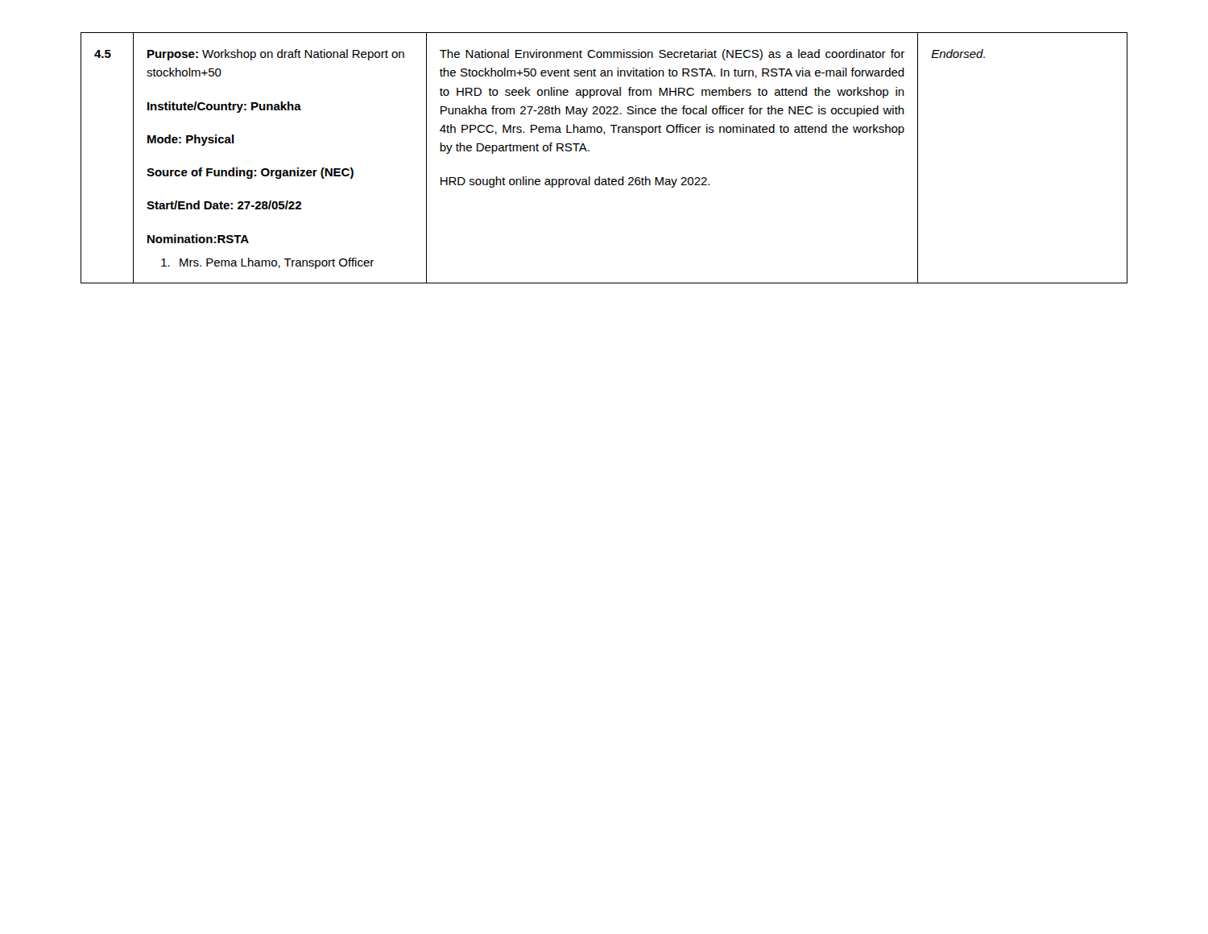| 4.5 | Purpose: Workshop on draft National Report on stockholm+50 Institute/Country: Punakha Mode: Physical Source of Funding: Organizer (NEC) Start/End Date: 27-28/05/22 Nomination:RSTA Mrs. Pema Lhamo, Transport Officer | The National Environment Commission Secretariat (NECS) as a lead coordinator for the Stockholm+50 event sent an invitation to RSTA. In turn, RSTA via e-mail forwarded to HRD to seek online approval from MHRC members to attend the workshop in Punakha from 27-28th May 2022. Since the focal officer for the NEC is occupied with 4th PPCC, Mrs. Pema Lhamo, Transport Officer is nominated to attend the workshop by the Department of RSTA. HRD sought online approval dated 26th May 2022. | Endorsed. |